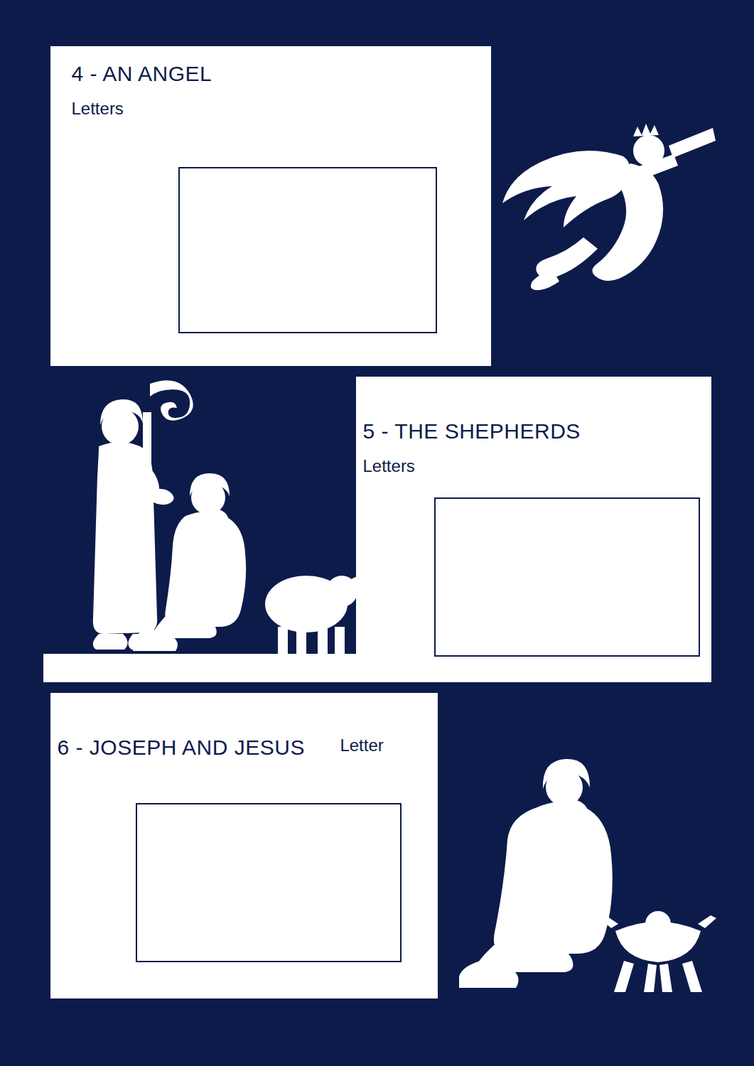4 - AN ANGEL
Letters
5 - THE SHEPHERDS
Letters
6 - JOSEPH AND JESUS
Letter